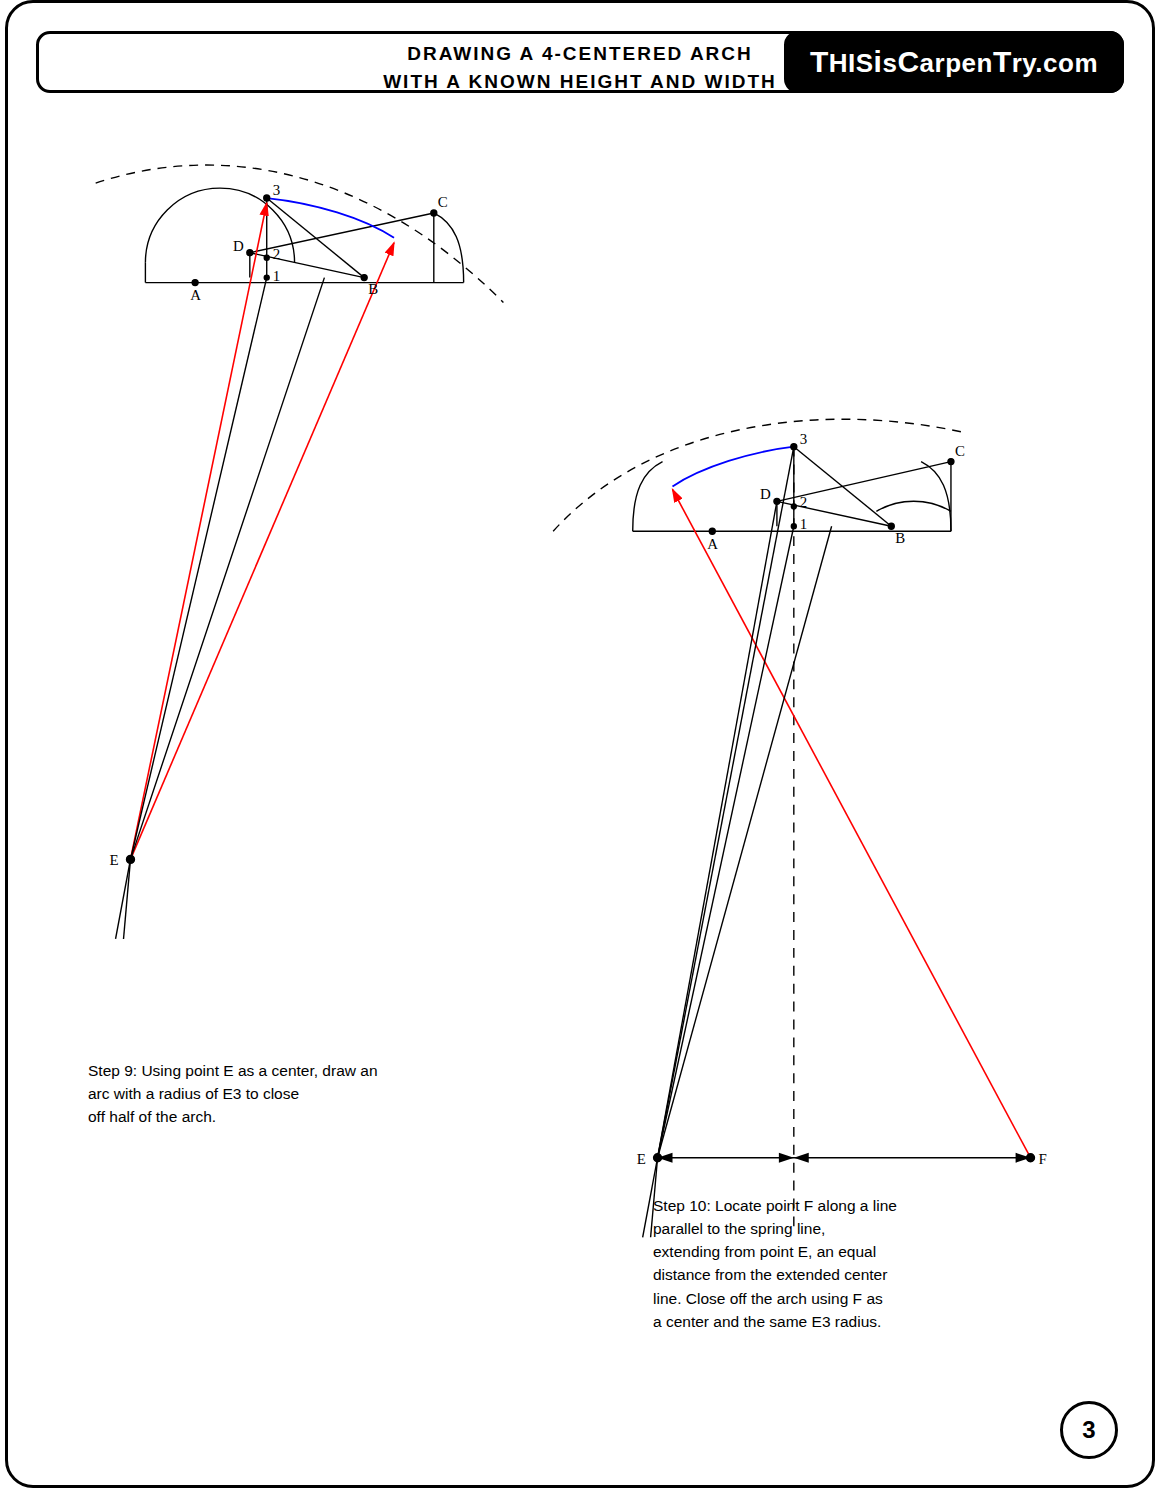Drawing a 4-Centered Arch
with a Known Height and Width
THISisCarpenTry.com
A B C D 1 2 3 E A B C D 1 2 3 E F
Step 9: Using point E as a center, draw an arc with a radius of E3 to close off half of the arch.
Step 10: Locate point F along a line parallel to the spring line, extending from point E, an equal distance from the extended center line. Close off the arch using F as a center and the same E3 radius.
3